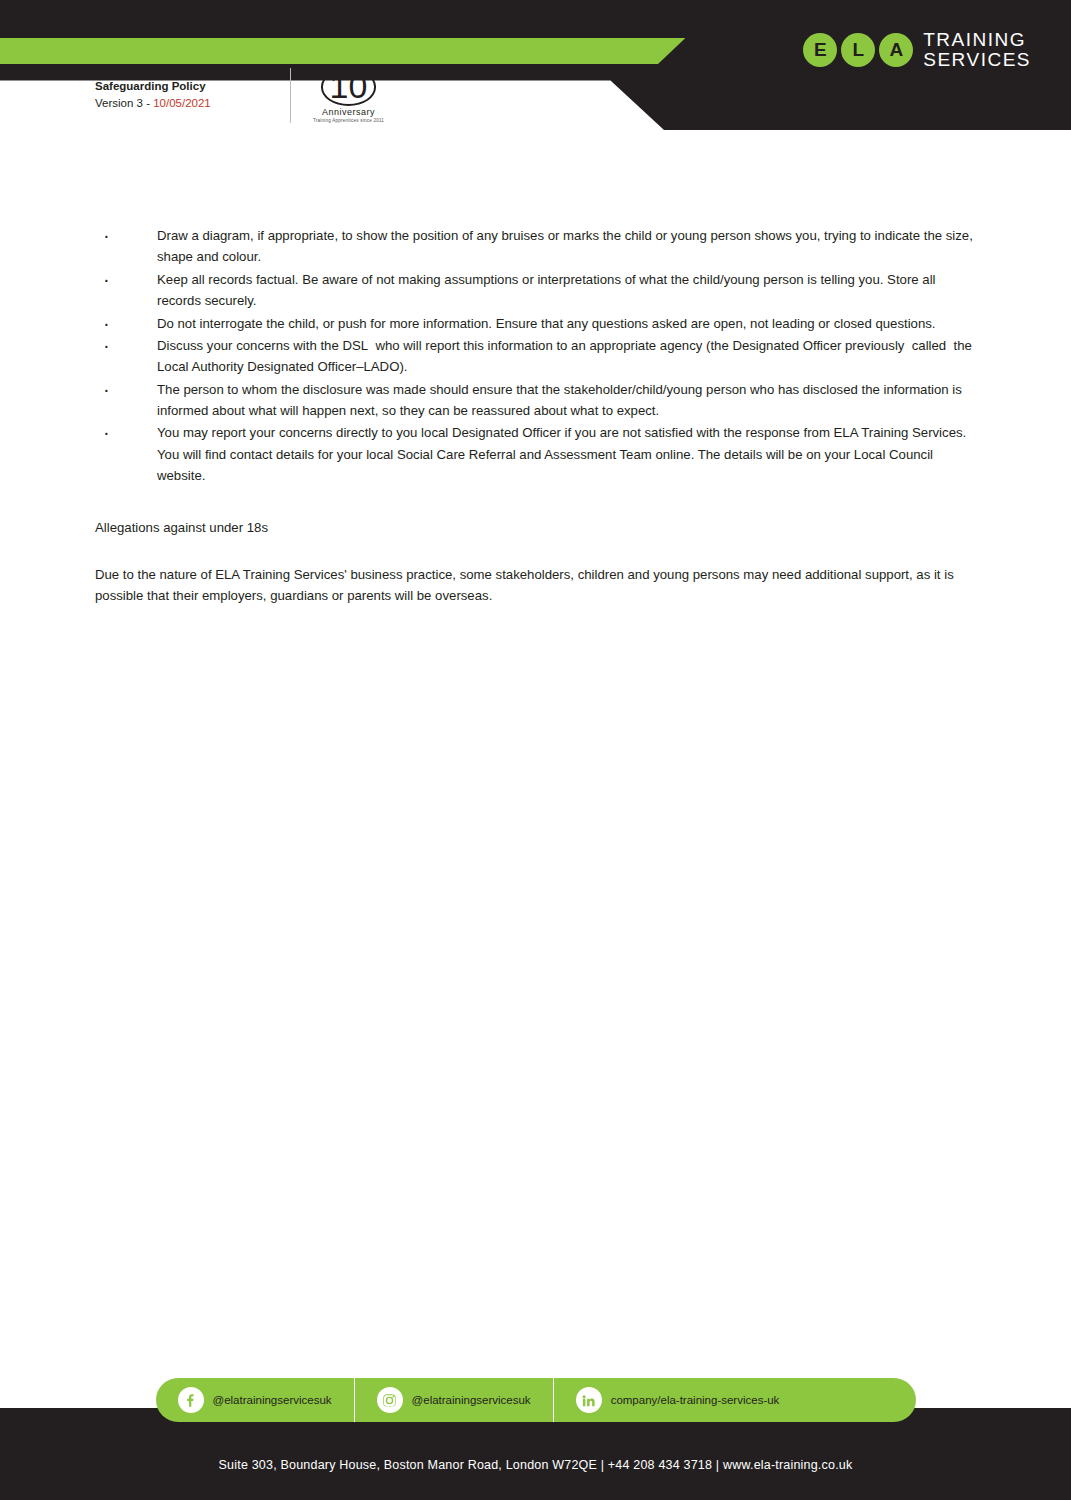Safeguarding Policy
Version 3 - 10/05/2021
10
Anniversary
Training Apprentices since 2011
E
L
A
TRAINING SERVICES
Draw a diagram, if appropriate, to show the position of any bruises or marks the child or young person shows you, trying to indicate the size, shape and colour.
Keep all records factual. Be aware of not making assumptions or interpretations of what the child/young person is telling you. Store all records securely.
Do not interrogate the child, or push for more information. Ensure that any questions asked are open, not leading or closed questions.
Discuss your concerns with the DSL who will report this information to an appropriate agency (the Designated Officer previously called the Local Authority Designated Officer–LADO).
The person to whom the disclosure was made should ensure that the stakeholder/child/young person who has disclosed the information is informed about what will happen next, so they can be reassured about what to expect.
You may report your concerns directly to you local Designated Officer if you are not satisfied with the response from ELA Training Services. You will find contact details for your local Social Care Referral and Assessment Team online. The details will be on your Local Council website.
Allegations against under 18s
Due to the nature of ELA Training Services' business practice, some stakeholders, children and young persons may need additional support, as it is possible that their employers, guardians or parents will be overseas.
@elatrainingservicesuk
@elatrainingservicesuk
company/ela-training-services-uk
Suite 303, Boundary House, Boston Manor Road, London W72QE | +44 208 434 3718 | www.ela-training.co.uk